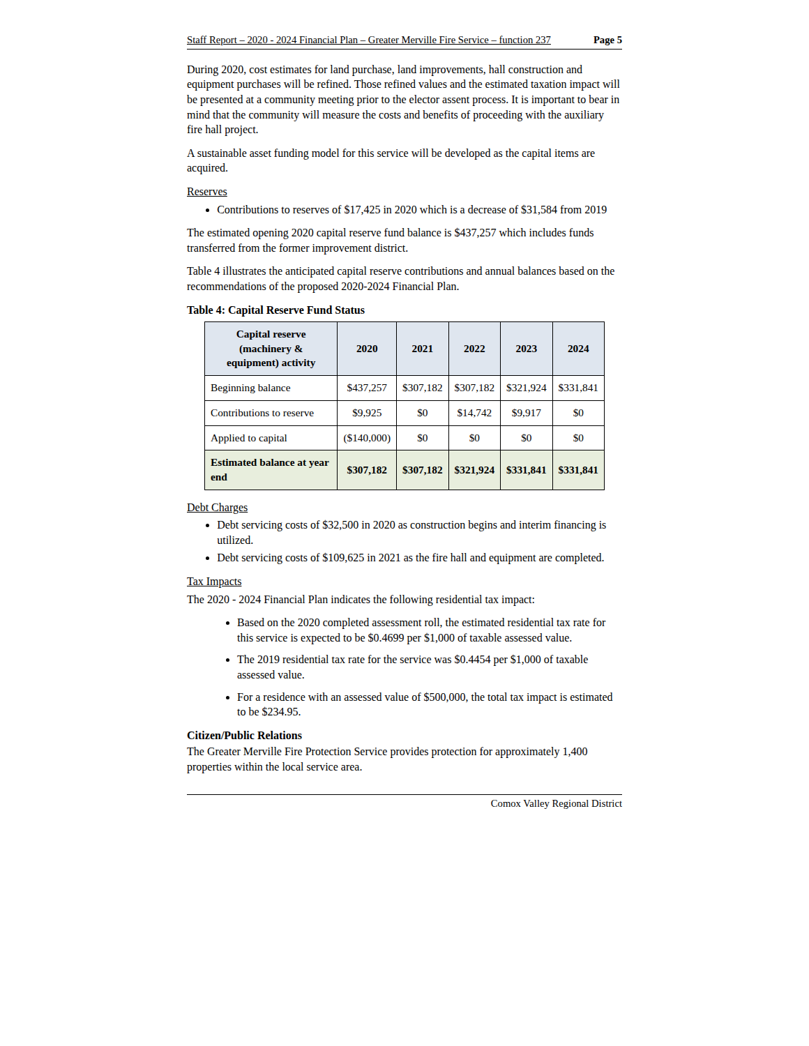Staff Report – 2020 - 2024 Financial Plan – Greater Merville Fire Service – function 237 Page 5
During 2020, cost estimates for land purchase, land improvements, hall construction and equipment purchases will be refined. Those refined values and the estimated taxation impact will be presented at a community meeting prior to the elector assent process. It is important to bear in mind that the community will measure the costs and benefits of proceeding with the auxiliary fire hall project.
A sustainable asset funding model for this service will be developed as the capital items are acquired.
Reserves
Contributions to reserves of $17,425 in 2020 which is a decrease of $31,584 from 2019
The estimated opening 2020 capital reserve fund balance is $437,257 which includes funds transferred from the former improvement district.
Table 4 illustrates the anticipated capital reserve contributions and annual balances based on the recommendations of the proposed 2020-2024 Financial Plan.
Table 4: Capital Reserve Fund Status
| Capital reserve (machinery & equipment) activity | 2020 | 2021 | 2022 | 2023 | 2024 |
| --- | --- | --- | --- | --- | --- |
| Beginning balance | $437,257 | $307,182 | $307,182 | $321,924 | $331,841 |
| Contributions to reserve | $9,925 | $0 | $14,742 | $9,917 | $0 |
| Applied to capital | ($140,000) | $0 | $0 | $0 | $0 |
| Estimated balance at year end | $307,182 | $307,182 | $321,924 | $331,841 | $331,841 |
Debt Charges
Debt servicing costs of $32,500 in 2020 as construction begins and interim financing is utilized.
Debt servicing costs of $109,625 in 2021 as the fire hall and equipment are completed.
Tax Impacts
The 2020 - 2024 Financial Plan indicates the following residential tax impact:
Based on the 2020 completed assessment roll, the estimated residential tax rate for this service is expected to be $0.4699 per $1,000 of taxable assessed value.
The 2019 residential tax rate for the service was $0.4454 per $1,000 of taxable assessed value.
For a residence with an assessed value of $500,000, the total tax impact is estimated to be $234.95.
Citizen/Public Relations
The Greater Merville Fire Protection Service provides protection for approximately 1,400 properties within the local service area.
Comox Valley Regional District